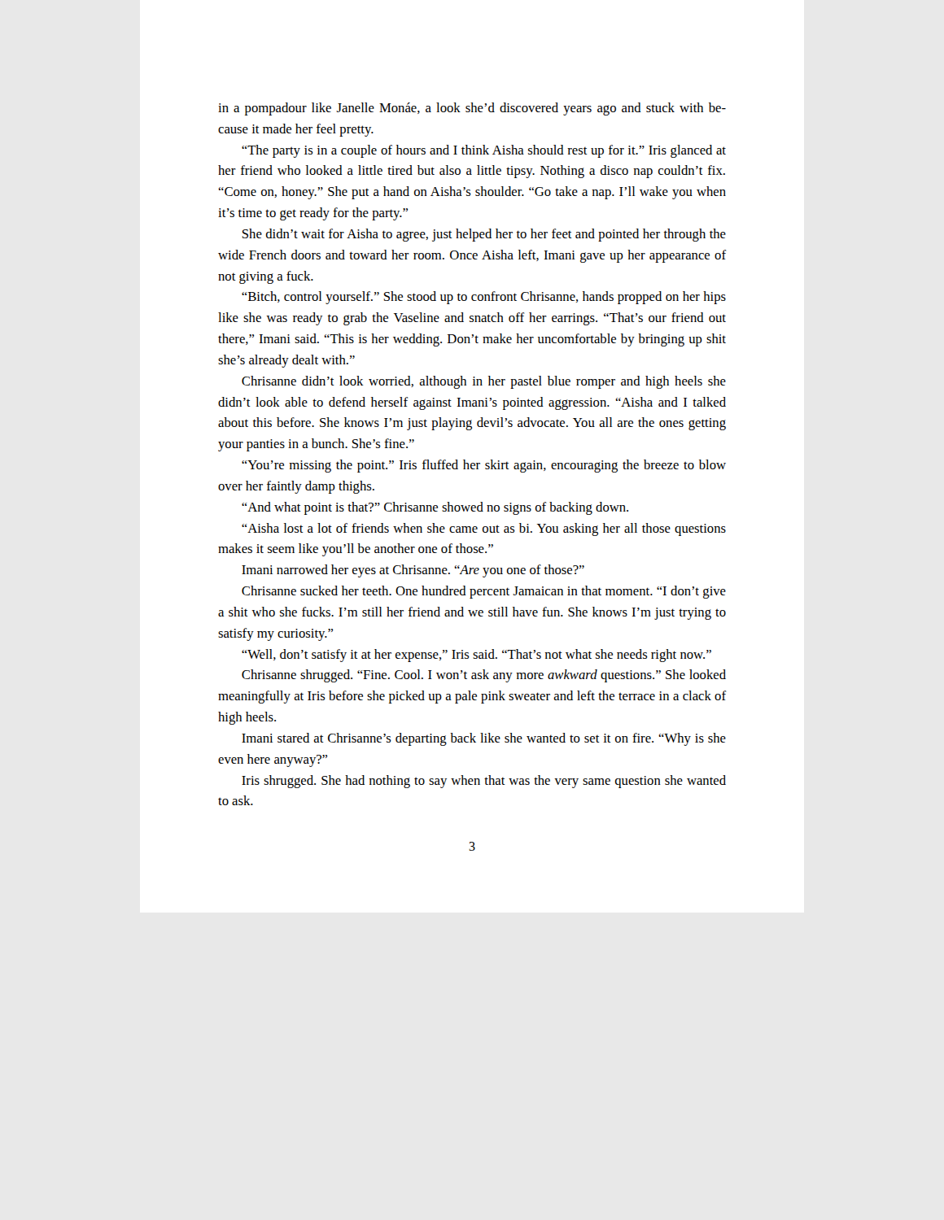in a pompadour like Janelle Monáe, a look she’d discovered years ago and stuck with because it made her feel pretty.
“The party is in a couple of hours and I think Aisha should rest up for it.” Iris glanced at her friend who looked a little tired but also a little tipsy. Nothing a disco nap couldn’t fix. “Come on, honey.” She put a hand on Aisha’s shoulder. “Go take a nap. I’ll wake you when it’s time to get ready for the party.”
She didn’t wait for Aisha to agree, just helped her to her feet and pointed her through the wide French doors and toward her room. Once Aisha left, Imani gave up her appearance of not giving a fuck.
“Bitch, control yourself.” She stood up to confront Chrisanne, hands propped on her hips like she was ready to grab the Vaseline and snatch off her earrings. “That’s our friend out there,” Imani said. “This is her wedding. Don’t make her uncomfortable by bringing up shit she’s already dealt with.”
Chrisanne didn’t look worried, although in her pastel blue romper and high heels she didn’t look able to defend herself against Imani’s pointed aggression. “Aisha and I talked about this before. She knows I’m just playing devil’s advocate. You all are the ones getting your panties in a bunch. She’s fine.”
“You’re missing the point.” Iris fluffed her skirt again, encouraging the breeze to blow over her faintly damp thighs.
“And what point is that?” Chrisanne showed no signs of backing down.
“Aisha lost a lot of friends when she came out as bi. You asking her all those questions makes it seem like you’ll be another one of those.”
Imani narrowed her eyes at Chrisanne. “Are you one of those?”
Chrisanne sucked her teeth. One hundred percent Jamaican in that moment. “I don’t give a shit who she fucks. I’m still her friend and we still have fun. She knows I’m just trying to satisfy my curiosity.”
“Well, don’t satisfy it at her expense,” Iris said. “That’s not what she needs right now.”
Chrisanne shrugged. “Fine. Cool. I won’t ask any more awkward questions.” She looked meaningfully at Iris before she picked up a pale pink sweater and left the terrace in a clack of high heels.
Imani stared at Chrisanne’s departing back like she wanted to set it on fire. “Why is she even here anyway?”
Iris shrugged. She had nothing to say when that was the very same question she wanted to ask.
3